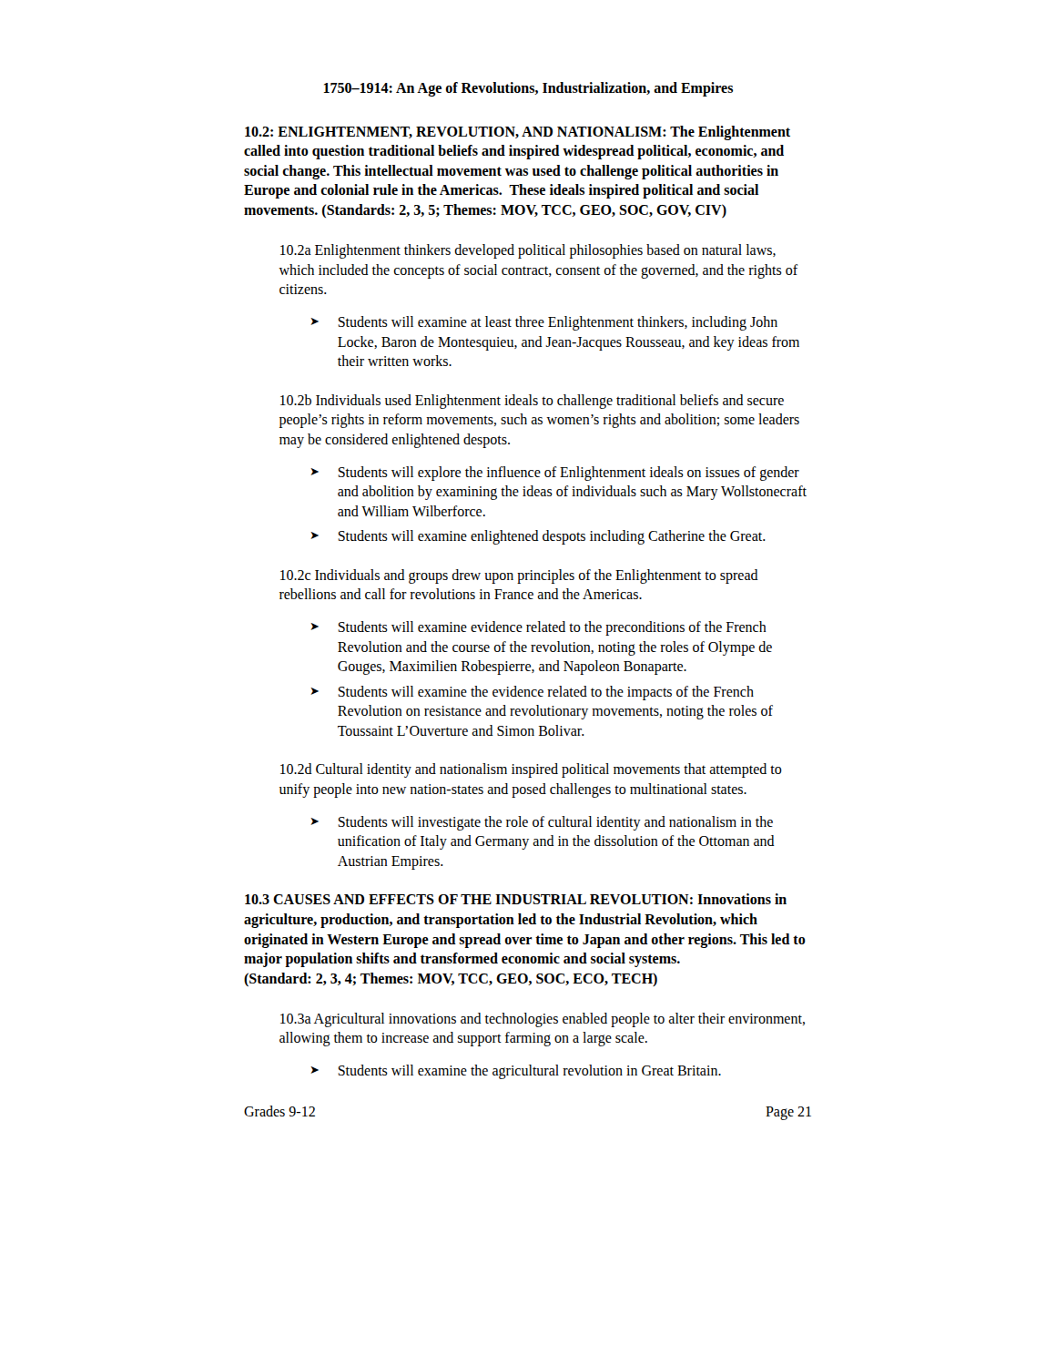1750–1914: An Age of Revolutions, Industrialization, and Empires
10.2: ENLIGHTENMENT, REVOLUTION, AND NATIONALISM: The Enlightenment called into question traditional beliefs and inspired widespread political, economic, and social change. This intellectual movement was used to challenge political authorities in Europe and colonial rule in the Americas. These ideals inspired political and social movements. (Standards: 2, 3, 5; Themes: MOV, TCC, GEO, SOC, GOV, CIV)
10.2a Enlightenment thinkers developed political philosophies based on natural laws, which included the concepts of social contract, consent of the governed, and the rights of citizens.
Students will examine at least three Enlightenment thinkers, including John Locke, Baron de Montesquieu, and Jean-Jacques Rousseau, and key ideas from their written works.
10.2b Individuals used Enlightenment ideals to challenge traditional beliefs and secure people’s rights in reform movements, such as women’s rights and abolition; some leaders may be considered enlightened despots.
Students will explore the influence of Enlightenment ideals on issues of gender and abolition by examining the ideas of individuals such as Mary Wollstonecraft and William Wilberforce.
Students will examine enlightened despots including Catherine the Great.
10.2c Individuals and groups drew upon principles of the Enlightenment to spread rebellions and call for revolutions in France and the Americas.
Students will examine evidence related to the preconditions of the French Revolution and the course of the revolution, noting the roles of Olympe de Gouges, Maximilien Robespierre, and Napoleon Bonaparte.
Students will examine the evidence related to the impacts of the French Revolution on resistance and revolutionary movements, noting the roles of Toussaint L’Ouverture and Simon Bolivar.
10.2d Cultural identity and nationalism inspired political movements that attempted to unify people into new nation-states and posed challenges to multinational states.
Students will investigate the role of cultural identity and nationalism in the unification of Italy and Germany and in the dissolution of the Ottoman and Austrian Empires.
10.3 CAUSES AND EFFECTS OF THE INDUSTRIAL REVOLUTION: Innovations in agriculture, production, and transportation led to the Industrial Revolution, which originated in Western Europe and spread over time to Japan and other regions. This led to major population shifts and transformed economic and social systems.
(Standard: 2, 3, 4; Themes: MOV, TCC, GEO, SOC, ECO, TECH)
10.3a Agricultural innovations and technologies enabled people to alter their environment, allowing them to increase and support farming on a large scale.
Students will examine the agricultural revolution in Great Britain.
Grades 9-12 Page 21